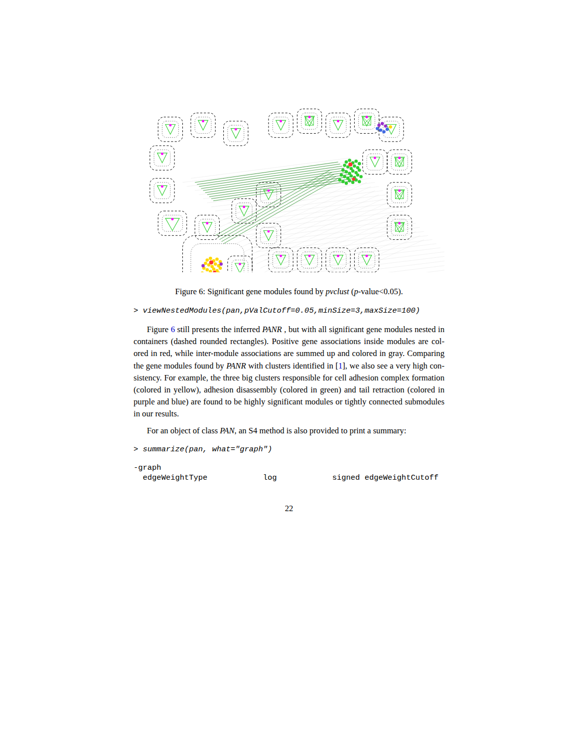Figure 6: Significant gene modules found by pvclust (p-value<0.05).
> viewNestedModules(pan,pValCutoff=0.05,minSize=3,maxSize=100)
Figure 6 still presents the inferred PANR , but with all significant gene modules nested in containers (dashed rounded rectangles). Positive gene associations inside modules are colored in red, while inter-module associations are summed up and colored in gray. Comparing the gene modules found by PANR with clusters identified in [1], we also see a very high consistency. For example, the three big clusters responsible for cell adhesion complex formation (colored in yellow), adhesion disassembly (colored in green) and tail retraction (colored in purple and blue) are found to be highly significant modules or tightly connected submodules in our results.
For an object of class PAN, an S4 method is also provided to print a summary:
> summarize(pan, what="graph")
-graph edgeWeightType log signed edgeWeightCutoff
22